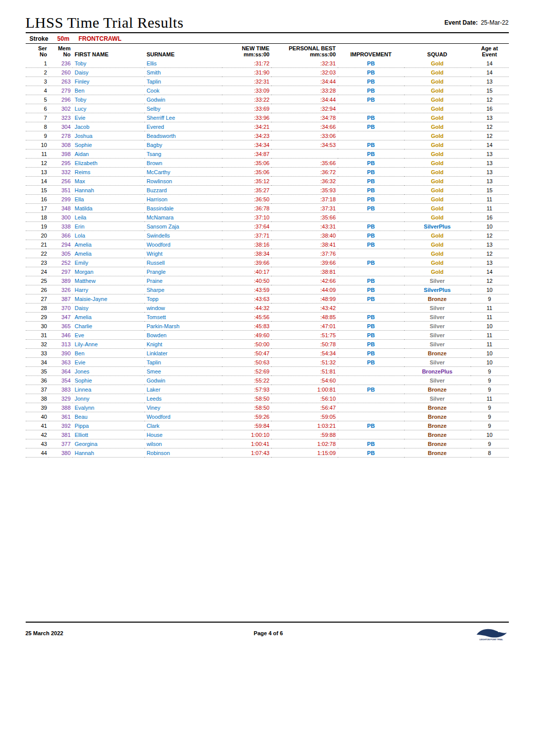LHSS Time Trial Results
Event Date:25-Mar-22
Stroke 50m FRONTCRAWL
| Ser No | Mem No | FIRST NAME | SURNAME | NEW TIME mm:ss:00 | PERSONAL BEST mm:ss:00 | IMPROVEMENT | SQUAD | Age at Event |
| --- | --- | --- | --- | --- | --- | --- | --- | --- |
| 1 | 236 | Toby | Ellis | :31:72 | :32:31 | PB | Gold | 14 |
| 2 | 260 | Daisy | Smith | :31:90 | :32:03 | PB | Gold | 14 |
| 3 | 263 | Finley | Taplin | :32:31 | :34:44 | PB | Gold | 13 |
| 4 | 279 | Ben | Cook | :33:09 | :33:28 | PB | Gold | 15 |
| 5 | 296 | Toby | Godwin | :33:22 | :34:44 | PB | Gold | 12 |
| 6 | 302 | Lucy | Selby | :33:69 | :32:94 | | Gold | 16 |
| 7 | 323 | Evie | Sherriff Lee | :33:96 | :34:78 | PB | Gold | 13 |
| 8 | 304 | Jacob | Evered | :34:21 | :34:66 | PB | Gold | 12 |
| 9 | 278 | Joshua | Beadsworth | :34:23 | :33:06 | | Gold | 12 |
| 10 | 308 | Sophie | Bagby | :34:34 | :34:53 | PB | Gold | 14 |
| 11 | 398 | Aidan | Tsang | :34:87 | | PB | Gold | 13 |
| 12 | 295 | Elizabeth | Brown | :35:06 | :35:66 | PB | Gold | 13 |
| 13 | 332 | Reims | McCarthy | :35:06 | :36:72 | PB | Gold | 13 |
| 14 | 256 | Max | Rowlinson | :35:12 | :36:32 | PB | Gold | 13 |
| 15 | 351 | Hannah | Buzzard | :35:27 | :35:93 | PB | Gold | 15 |
| 16 | 299 | Ella | Harrison | :36:50 | :37:18 | PB | Gold | 11 |
| 17 | 348 | Matilda | Bassindale | :36:78 | :37:31 | PB | Gold | 11 |
| 18 | 300 | Leila | McNamara | :37:10 | :35:66 | | Gold | 16 |
| 19 | 338 | Erin | Sansom Zaja | :37:64 | :43:31 | PB | SilverPlus | 10 |
| 20 | 366 | Lola | Swindells | :37:71 | :38:40 | PB | Gold | 12 |
| 21 | 294 | Amelia | Woodford | :38:16 | :38:41 | PB | Gold | 13 |
| 22 | 305 | Amelia | Wright | :38:34 | :37:76 | | Gold | 12 |
| 23 | 252 | Emily | Russell | :39:66 | :39:66 | PB | Gold | 13 |
| 24 | 297 | Morgan | Prangle | :40:17 | :38:81 | | Gold | 14 |
| 25 | 389 | Matthew | Praine | :40:50 | :42:66 | PB | Silver | 12 |
| 26 | 326 | Harry | Sharpe | :43:59 | :44:09 | PB | SilverPlus | 10 |
| 27 | 387 | Maisie-Jayne | Topp | :43:63 | :48:99 | PB | Bronze | 9 |
| 28 | 370 | Daisy | window | :44:32 | :43:42 | | Silver | 11 |
| 29 | 347 | Amelia | Tomsett | :45:56 | :48:85 | PB | Silver | 11 |
| 30 | 365 | Charlie | Parkin-Marsh | :45:83 | :47:01 | PB | Silver | 10 |
| 31 | 346 | Eve | Bowden | :49:60 | :51:75 | PB | Silver | 11 |
| 32 | 313 | Lily-Anne | Knight | :50:00 | :50:78 | PB | Silver | 11 |
| 33 | 390 | Ben | Linklater | :50:47 | :54:34 | PB | Bronze | 10 |
| 34 | 363 | Evie | Taplin | :50:63 | :51:32 | PB | Silver | 10 |
| 35 | 364 | Jones | Smee | :52:69 | :51:81 | | BronzePlus | 9 |
| 36 | 354 | Sophie | Godwin | :55:22 | :54:60 | | Silver | 9 |
| 37 | 383 | Linnea | Laker | :57:93 | 1:00:81 | PB | Bronze | 9 |
| 38 | 329 | Jonny | Leeds | :58:50 | :56:10 | | Silver | 11 |
| 39 | 388 | Evalynn | Viney | :58:50 | :56:47 | | Bronze | 9 |
| 40 | 361 | Beau | Woodford | :59:26 | :59:05 | | Bronze | 9 |
| 41 | 392 | Pippa | Clark | :59:84 | 1:03:21 | PB | Bronze | 9 |
| 42 | 381 | Elliott | House | 1:00:10 | :59:88 | | Bronze | 10 |
| 43 | 377 | Georgina | wilson | 1:00:41 | 1:02:78 | PB | Bronze | 9 |
| 44 | 380 | Hannah | Robinson | 1:07:43 | 1:15:09 | PB | Bronze | 8 |
25 March 2022
Page 4 of 6
LEIGHTON POINT TRIAL